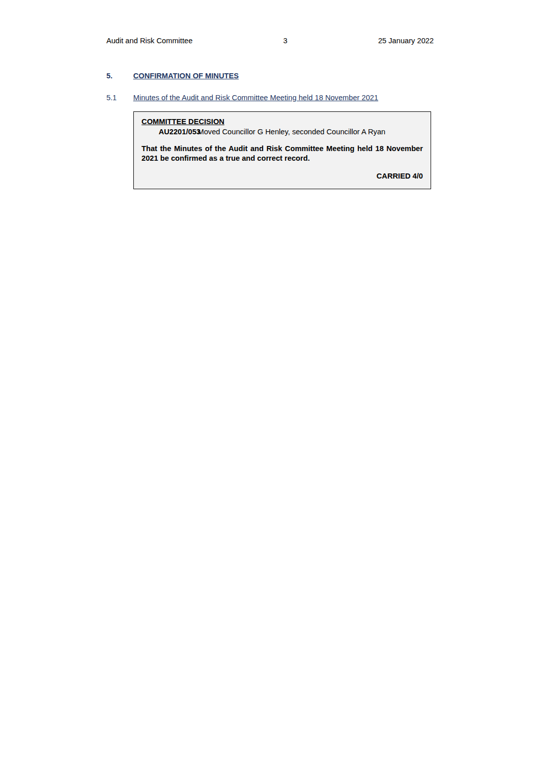Audit and Risk Committee
3
25 January 2022
5.
CONFIRMATION OF MINUTES
5.1
Minutes of the Audit and Risk Committee Meeting held 18 November 2021
COMMITTEE DECISION
AU2201/053
Moved Councillor G Henley, seconded Councillor A Ryan
That the Minutes of the Audit and Risk Committee Meeting held 18 November 2021 be confirmed as a true and correct record.
CARRIED 4/0